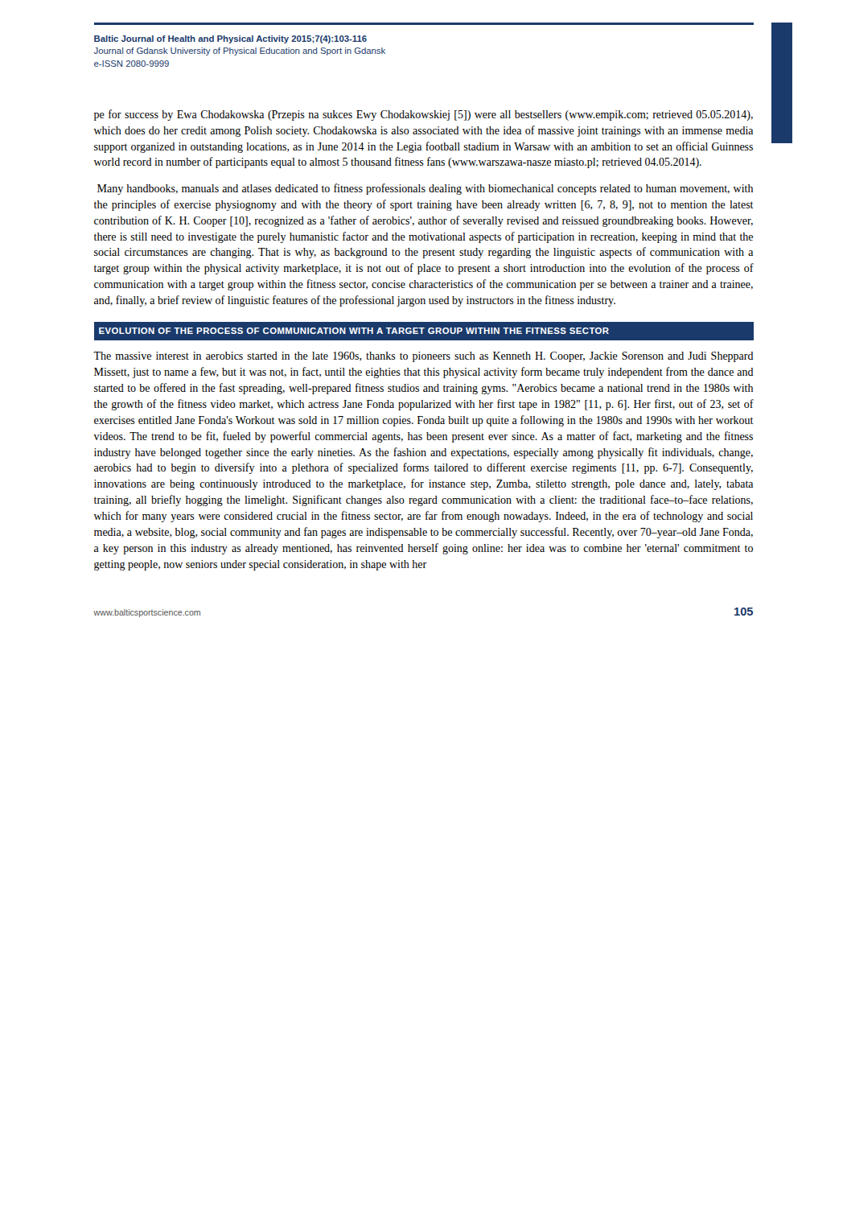Baltic Journal of Health and Physical Activity 2015;7(4):103-116
Journal of Gdansk University of Physical Education and Sport in Gdansk
e-ISSN 2080-9999
pe for success by Ewa Chodakowska (Przepis na sukces Ewy Chodakowskiej [5]) were all bestsellers (www.empik.com; retrieved 05.05.2014), which does do her credit among Polish society. Chodakowska is also associated with the idea of massive joint trainings with an immense media support organized in outstanding locations, as in June 2014 in the Legia football stadium in Warsaw with an ambition to set an official Guinness world record in number of participants equal to almost 5 thousand fitness fans (www.warszawa-nasze miasto.pl; retrieved 04.05.2014).
Many handbooks, manuals and atlases dedicated to fitness professionals dealing with biomechanical concepts related to human movement, with the principles of exercise physiognomy and with the theory of sport training have been already written [6, 7, 8, 9], not to mention the latest contribution of K. H. Cooper [10], recognized as a 'father of aerobics', author of severally revised and reissued groundbreaking books. However, there is still need to investigate the purely humanistic factor and the motivational aspects of participation in recreation, keeping in mind that the social circumstances are changing. That is why, as background to the present study regarding the linguistic aspects of communication with a target group within the physical activity marketplace, it is not out of place to present a short introduction into the evolution of the process of communication with a target group within the fitness sector, concise characteristics of the communication per se between a trainer and a trainee, and, finally, a brief review of linguistic features of the professional jargon used by instructors in the fitness industry.
Evolution of the process of communication with a target group within the fitness sector
The massive interest in aerobics started in the late 1960s, thanks to pioneers such as Kenneth H. Cooper, Jackie Sorenson and Judi Sheppard Missett, just to name a few, but it was not, in fact, until the eighties that this physical activity form became truly independent from the dance and started to be offered in the fast spreading, well-prepared fitness studios and training gyms. "Aerobics became a national trend in the 1980s with the growth of the fitness video market, which actress Jane Fonda popularized with her first tape in 1982" [11, p. 6]. Her first, out of 23, set of exercises entitled Jane Fonda's Workout was sold in 17 million copies. Fonda built up quite a following in the 1980s and 1990s with her workout videos. The trend to be fit, fueled by powerful commercial agents, has been present ever since. As a matter of fact, marketing and the fitness industry have belonged together since the early nineties. As the fashion and expectations, especially among physically fit individuals, change, aerobics had to begin to diversify into a plethora of specialized forms tailored to different exercise regiments [11, pp. 6-7]. Consequently, innovations are being continuously introduced to the marketplace, for instance step, Zumba, stiletto strength, pole dance and, lately, tabata training, all briefly hogging the limelight. Significant changes also regard communication with a client: the traditional face–to–face relations, which for many years were considered crucial in the fitness sector, are far from enough nowadays. Indeed, in the era of technology and social media, a website, blog, social community and fan pages are indispensable to be commercially successful. Recently, over 70–year–old Jane Fonda, a key person in this industry as already mentioned, has reinvented herself going online: her idea was to combine her 'eternal' commitment to getting people, now seniors under special consideration, in shape with her
www.balticsportscience.com 105